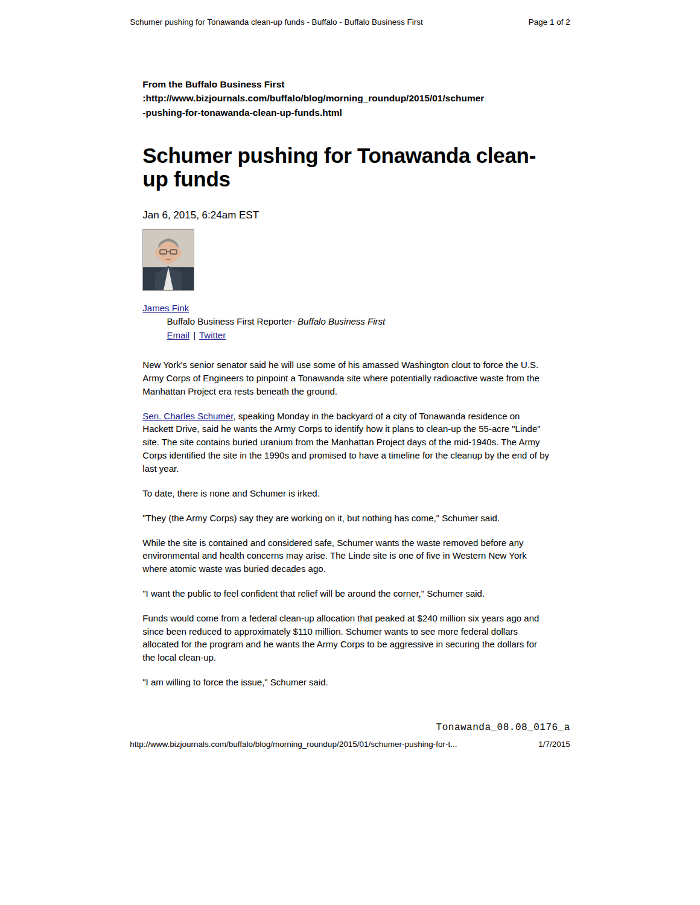Schumer pushing for Tonawanda clean-up funds - Buffalo - Buffalo Business First
Page 1 of 2
From the Buffalo Business First
:http://www.bizjournals.com/buffalo/blog/morning_roundup/2015/01/schumer
-pushing-for-tonawanda-clean-up-funds.html
Schumer pushing for Tonawanda clean-
up funds
Jan 6, 2015, 6:24am EST
James Fink
Buffalo Business First Reporter- Buffalo Business First Email|Twitter
New York's senior senator said he will use some of his amassed Washington clout to force the U.S. Army Corps of Engineers to pinpoint a Tonawanda site where potentially radioactive waste from the Manhattan Project era rests beneath the ground.
Sen. Charles Schumer, speaking Monday in the backyard of a city of Tonawanda residence on Hackett Drive, said he wants the Army Corps to identify how it plans to clean-up the 55-acre "Linde" site. The site contains buried uranium from the Manhattan Project days of the mid-1940s. The Army Corps identified the site in the 1990s and promised to have a timeline for the cleanup by the end of by last year.
To date, there is none and Schumer is irked.
"They (the Army Corps) say they are working on it, but nothing has come," Schumer said.
While the site is contained and considered safe, Schumer wants the waste removed before any environmental and health concerns may arise. The Linde site is one of five in Western New York where atomic waste was buried decades ago.
"I want the public to feel confident that relief will be around the corner," Schumer said.
Funds would come from a federal clean-up allocation that peaked at $240 million six years ago and since been reduced to approximately $110 million. Schumer wants to see more federal dollars allocated for the program and he wants the Army Corps to be aggressive in securing the dollars for the local clean-up.
"I am willing to force the issue," Schumer said.
Tonawanda_08.08_0176_a
http://www.bizjournals.com/buffalo/blog/morning_roundup/2015/01/schumer-pushing-for-t...
1/7/2015